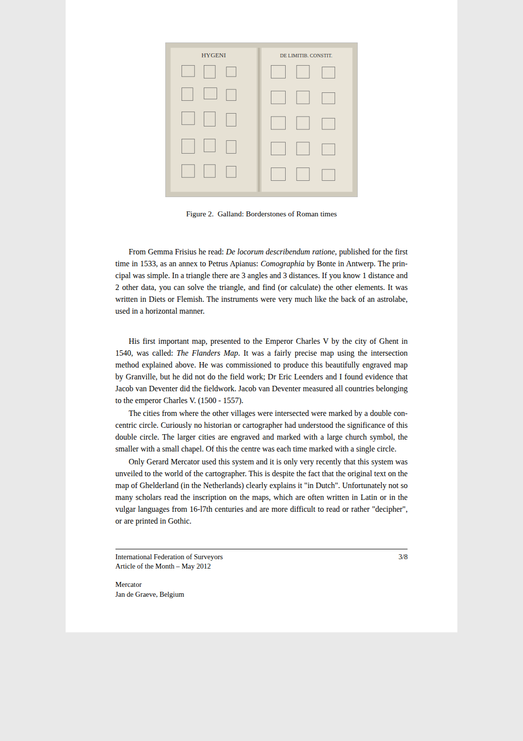Figure 2. Galland: Borderstones of Roman times
From Gemma Frisius he read: De locorum describendum ratione, published for the first time in 1533, as an annex to Petrus Apianus: Comographia by Bonte in Antwerp. The principal was simple. In a triangle there are 3 angles and 3 distances. If you know 1 distance and 2 other data, you can solve the triangle, and find (or calculate) the other elements. It was written in Diets or Flemish. The instruments were very much like the back of an astrolabe, used in a horizontal manner.
His first important map, presented to the Emperor Charles V by the city of Ghent in 1540, was called: The Flanders Map. It was a fairly precise map using the intersection method explained above. He was commissioned to produce this beautifully engraved map by Granville, but he did not do the field work; Dr Eric Leenders and I found evidence that Jacob van Deventer did the fieldwork. Jacob van Deventer measured all countries belonging to the emperor Charles V. (1500 - 1557).
The cities from where the other villages were intersected were marked by a double concentric circle. Curiously no historian or cartographer had understood the significance of this double circle. The larger cities are engraved and marked with a large church symbol, the smaller with a small chapel. Of this the centre was each time marked with a single circle.
Only Gerard Mercator used this system and it is only very recently that this system was unveiled to the world of the cartographer. This is despite the fact that the original text on the map of Ghelderland (in the Netherlands) clearly explains it "in Dutch". Unfortunately not so many scholars read the inscription on the maps, which are often written in Latin or in the vulgar languages from 16-l7th centuries and are more difficult to read or rather "decipher", or are printed in Gothic.
International Federation of Surveyors
Article of the Month – May 2012
3/8
Mercator
Jan de Graeve, Belgium